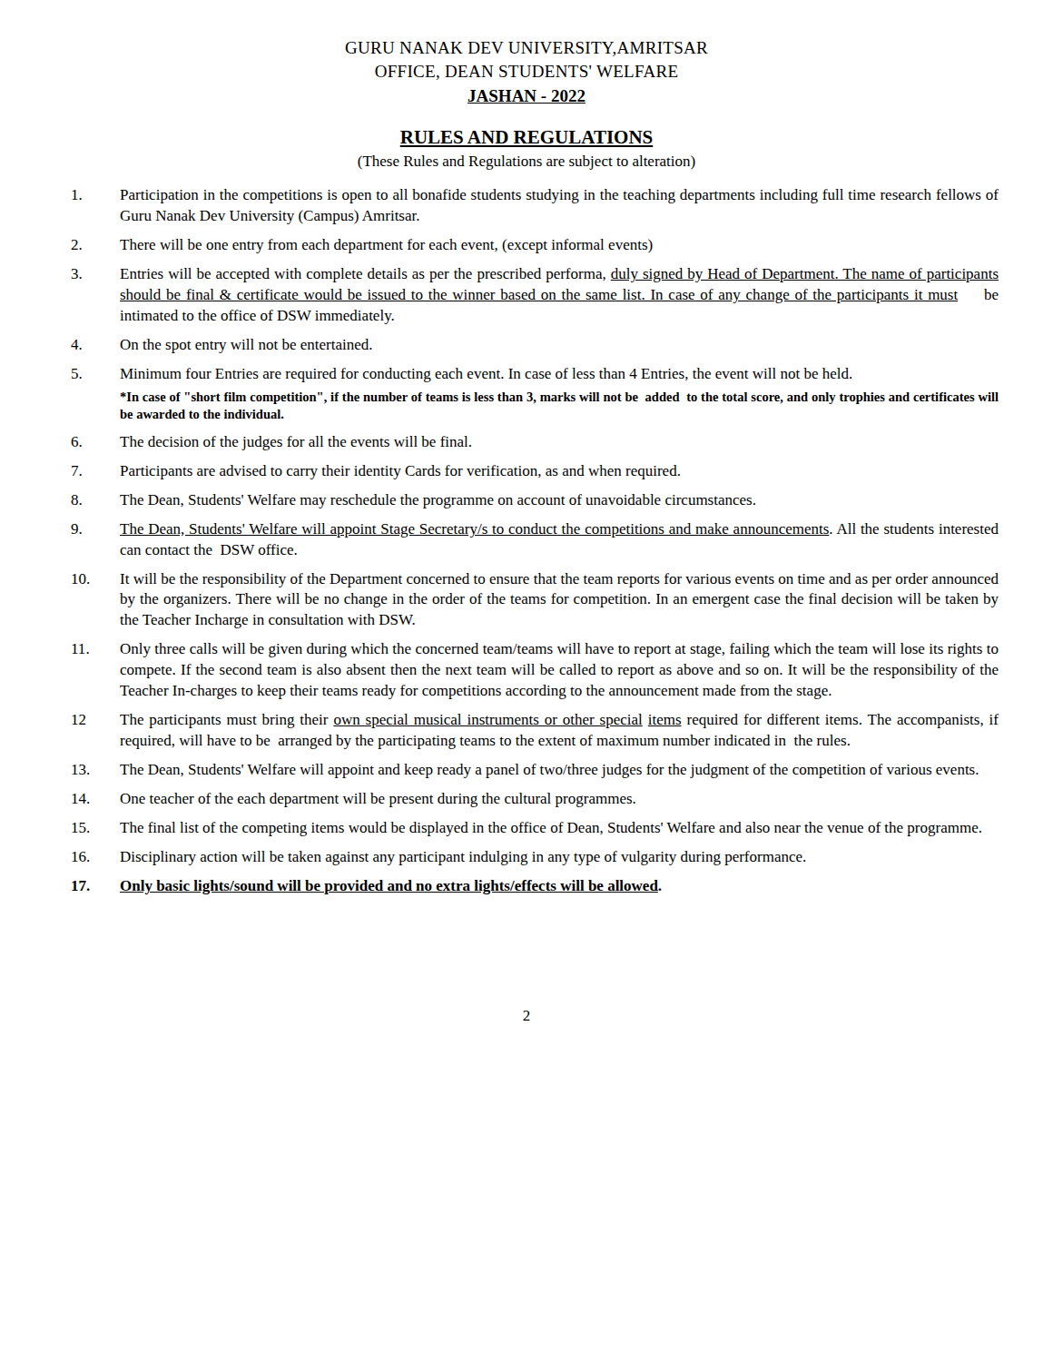GURU NANAK DEV UNIVERSITY,AMRITSAR
OFFICE, DEAN STUDENTS' WELFARE
JASHAN - 2022
RULES AND REGULATIONS
(These Rules and Regulations are subject to alteration)
Participation in the competitions is open to all bonafide students studying in the teaching departments including full time research fellows of Guru Nanak Dev University (Campus) Amritsar.
There will be one entry from each department for each event, (except informal events)
Entries will be accepted with complete details as per the prescribed performa, duly signed by Head of Department. The name of participants should be final & certificate would be issued to the winner based on the same list. In case of any change of the participants it must be intimated to the office of DSW immediately.
On the spot entry will not be entertained.
Minimum four Entries are required for conducting each event. In case of less than 4 Entries, the event will not be held. *In case of "short film competition", if the number of teams is less than 3, marks will not be added to the total score, and only trophies and certificates will be awarded to the individual.
The decision of the judges for all the events will be final.
Participants are advised to carry their identity Cards for verification, as and when required.
The Dean, Students' Welfare may reschedule the programme on account of unavoidable circumstances.
The Dean, Students' Welfare will appoint Stage Secretary/s to conduct the competitions and make announcements. All the students interested can contact the DSW office.
It will be the responsibility of the Department concerned to ensure that the team reports for various events on time and as per order announced by the organizers. There will be no change in the order of the teams for competition. In an emergent case the final decision will be taken by the Teacher Incharge in consultation with DSW.
Only three calls will be given during which the concerned team/teams will have to report at stage, failing which the team will lose its rights to compete. If the second team is also absent then the next team will be called to report as above and so on. It will be the responsibility of the Teacher In-charges to keep their teams ready for competitions according to the announcement made from the stage.
The participants must bring their own special musical instruments or other special items required for different items. The accompanists, if required, will have to be arranged by the participating teams to the extent of maximum number indicated in the rules.
The Dean, Students' Welfare will appoint and keep ready a panel of two/three judges for the judgment of the competition of various events.
One teacher of the each department will be present during the cultural programmes.
The final list of the competing items would be displayed in the office of Dean, Students' Welfare and also near the venue of the programme.
Disciplinary action will be taken against any participant indulging in any type of vulgarity during performance.
Only basic lights/sound will be provided and no extra lights/effects will be allowed.
2